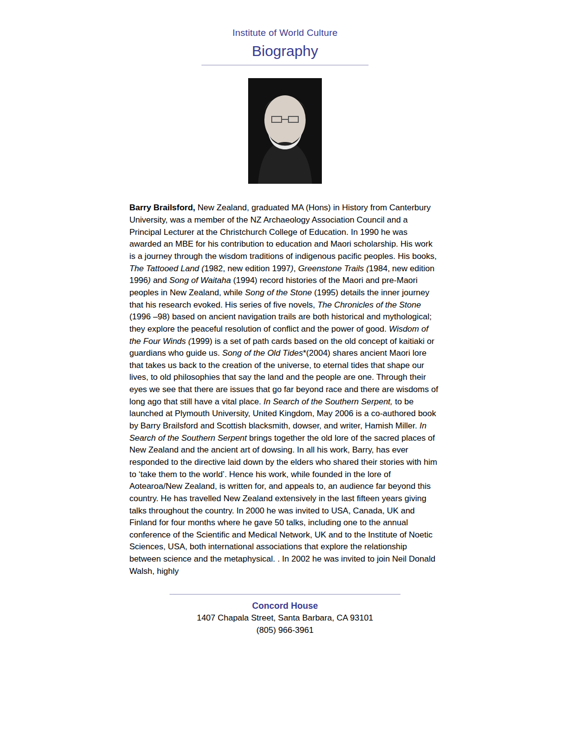Institute of World Culture
Biography
Barry Brailsford, New Zealand, graduated MA (Hons) in History from Canterbury University, was a member of the NZ Archaeology Association Council and a Principal Lecturer at the Christchurch College of Education. In 1990 he was awarded an MBE for his contribution to education and Maori scholarship. His work is a journey through the wisdom traditions of indigenous pacific peoples. His books, The Tattooed Land (1982, new edition 1997), Greenstone Trails (1984, new edition 1996) and Song of Waitaha (1994) record histories of the Maori and pre-Maori peoples in New Zealand, while Song of the Stone (1995) details the inner journey that his research evoked. His series of five novels, The Chronicles of the Stone (1996 –98) based on ancient navigation trails are both historical and mythological; they explore the peaceful resolution of conflict and the power of good. Wisdom of the Four Winds (1999) is a set of path cards based on the old concept of kaitiaki or guardians who guide us. Song of the Old Tides*(2004) shares ancient Maori lore that takes us back to the creation of the universe, to eternal tides that shape our lives, to old philosophies that say the land and the people are one. Through their eyes we see that there are issues that go far beyond race and there are wisdoms of long ago that still have a vital place. In Search of the Southern Serpent, to be launched at Plymouth University, United Kingdom, May 2006 is a co-authored book by Barry Brailsford and Scottish blacksmith, dowser, and writer, Hamish Miller. In Search of the Southern Serpent brings together the old lore of the sacred places of New Zealand and the ancient art of dowsing. In all his work, Barry, has ever responded to the directive laid down by the elders who shared their stories with him to ‘take them to the world’. Hence his work, while founded in the lore of Aotearoa/New Zealand, is written for, and appeals to, an audience far beyond this country. He has travelled New Zealand extensively in the last fifteen years giving talks throughout the country. In 2000 he was invited to USA, Canada, UK and Finland for four months where he gave 50 talks, including one to the annual conference of the Scientific and Medical Network, UK and to the Institute of Noetic Sciences, USA, both international associations that explore the relationship between science and the metaphysical. . In 2002 he was invited to join Neil Donald Walsh, highly
Concord House
1407 Chapala Street, Santa Barbara, CA 93101
(805) 966-3961